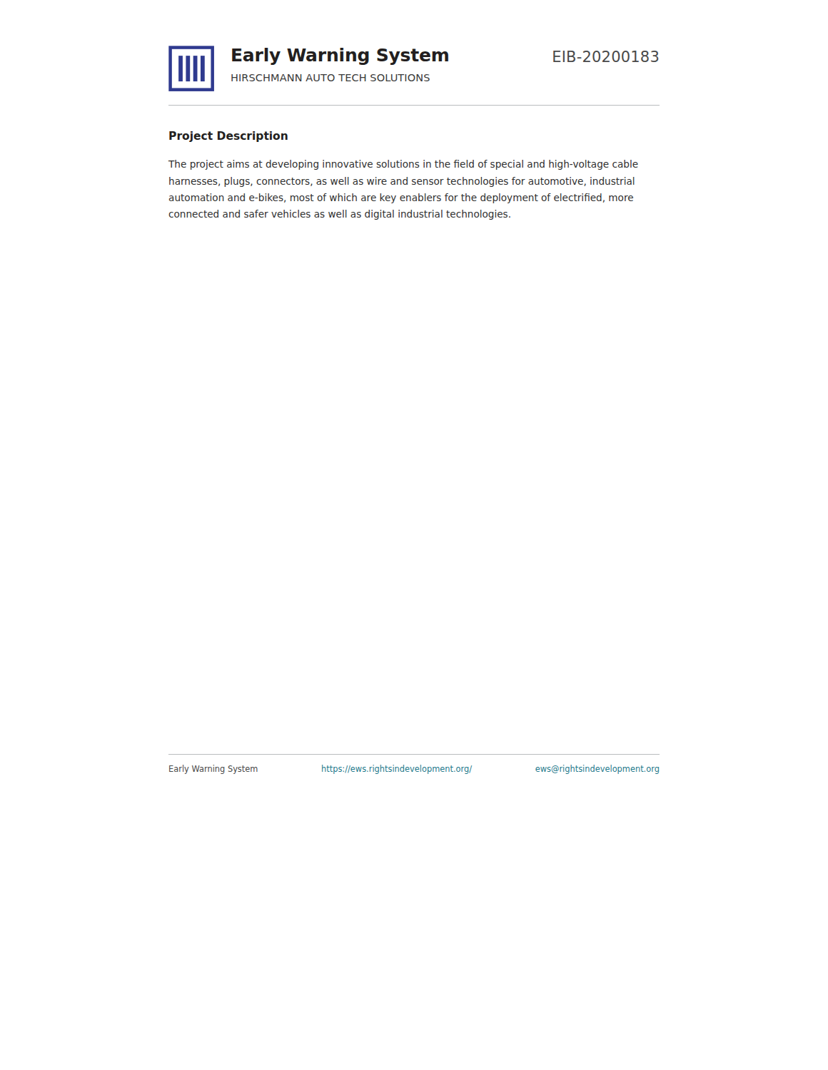Early Warning System
HIRSCHMANN AUTO TECH SOLUTIONS
EIB-20200183
Project Description
The project aims at developing innovative solutions in the field of special and high-voltage cable harnesses, plugs, connectors, as well as wire and sensor technologies for automotive, industrial automation and e-bikes, most of which are key enablers for the deployment of electrified, more connected and safer vehicles as well as digital industrial technologies.
Early Warning System
https://ews.rightsindevelopment.org/
ews@rightsindevelopment.org